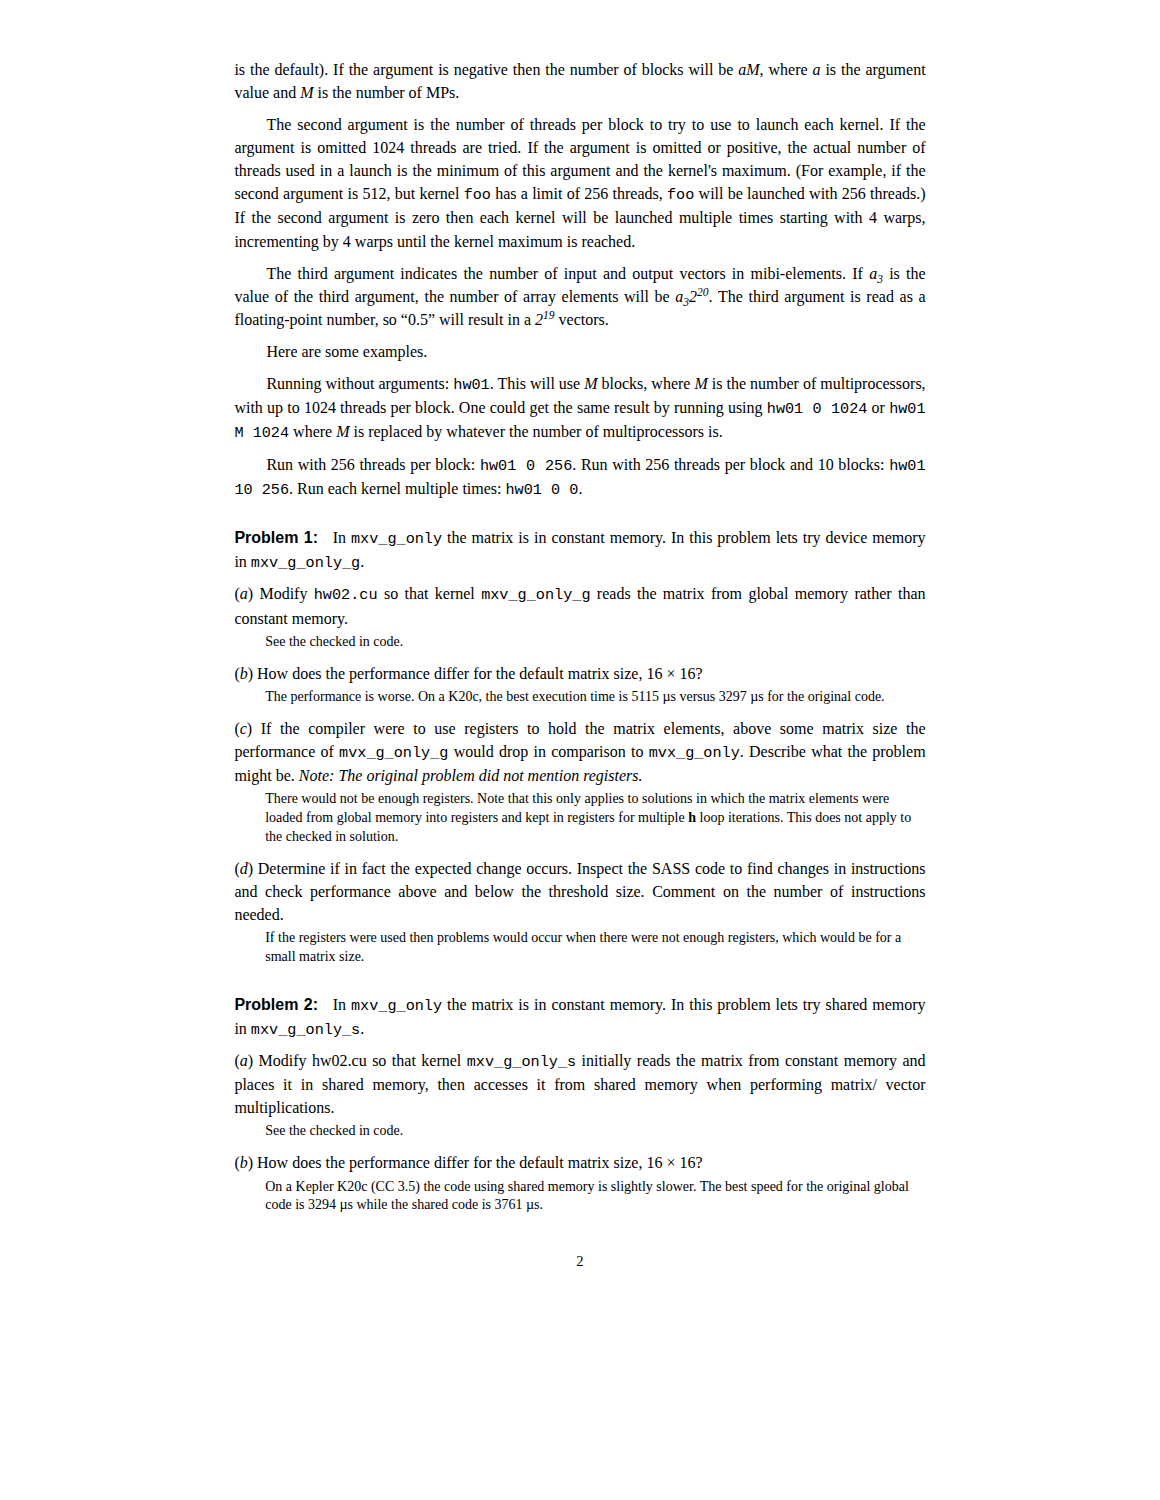is the default). If the argument is negative then the number of blocks will be aM, where a is the argument value and M is the number of MPs.
The second argument is the number of threads per block to try to use to launch each kernel. If the argument is omitted 1024 threads are tried. If the argument is omitted or positive, the actual number of threads used in a launch is the minimum of this argument and the kernel's maximum. (For example, if the second argument is 512, but kernel foo has a limit of 256 threads, foo will be launched with 256 threads.) If the second argument is zero then each kernel will be launched multiple times starting with 4 warps, incrementing by 4 warps until the kernel maximum is reached.
The third argument indicates the number of input and output vectors in mibi-elements. If a3 is the value of the third argument, the number of array elements will be a3220. The third argument is read as a floating-point number, so “0.5” will result in a 219 vectors.
Here are some examples.
Running without arguments: hw01. This will use M blocks, where M is the number of multiprocessors, with up to 1024 threads per block. One could get the same result by running using hw01 0 1024 or hw01 M 1024 where M is replaced by whatever the number of multiprocessors is.
Run with 256 threads per block: hw01 0 256. Run with 256 threads per block and 10 blocks: hw01 10 256. Run each kernel multiple times: hw01 0 0.
Problem 1: In mxv_g_only the matrix is in constant memory. In this problem lets try device memory in mxv_g_only_g.
(a) Modify hw02.cu so that kernel mxv_g_only_g reads the matrix from global memory rather than constant memory.
See the checked in code.
(b) How does the performance differ for the default matrix size, 16 × 16?
The performance is worse. On a K20c, the best execution time is 5115 µs versus 3297 µs for the original code.
(c) If the compiler were to use registers to hold the matrix elements, above some matrix size the performance of mvx_g_only_g would drop in comparison to mvx_g_only. Describe what the problem might be. Note: The original problem did not mention registers.
There would not be enough registers. Note that this only applies to solutions in which the matrix elements were loaded from global memory into registers and kept in registers for multiple h loop iterations. This does not apply to the checked in solution.
(d) Determine if in fact the expected change occurs. Inspect the SASS code to find changes in instructions and check performance above and below the threshold size. Comment on the number of instructions needed.
If the registers were used then problems would occur when there were not enough registers, which would be for a small matrix size.
Problem 2: In mxv_g_only the matrix is in constant memory. In this problem lets try shared memory in mxv_g_only_s.
(a) Modify hw02.cu so that kernel mxv_g_only_s initially reads the matrix from constant memory and places it in shared memory, then accesses it from shared memory when performing matrix/ vector multiplications.
See the checked in code.
(b) How does the performance differ for the default matrix size, 16 × 16?
On a Kepler K20c (CC 3.5) the code using shared memory is slightly slower. The best speed for the original global code is 3294 µs while the shared code is 3761 µs.
2